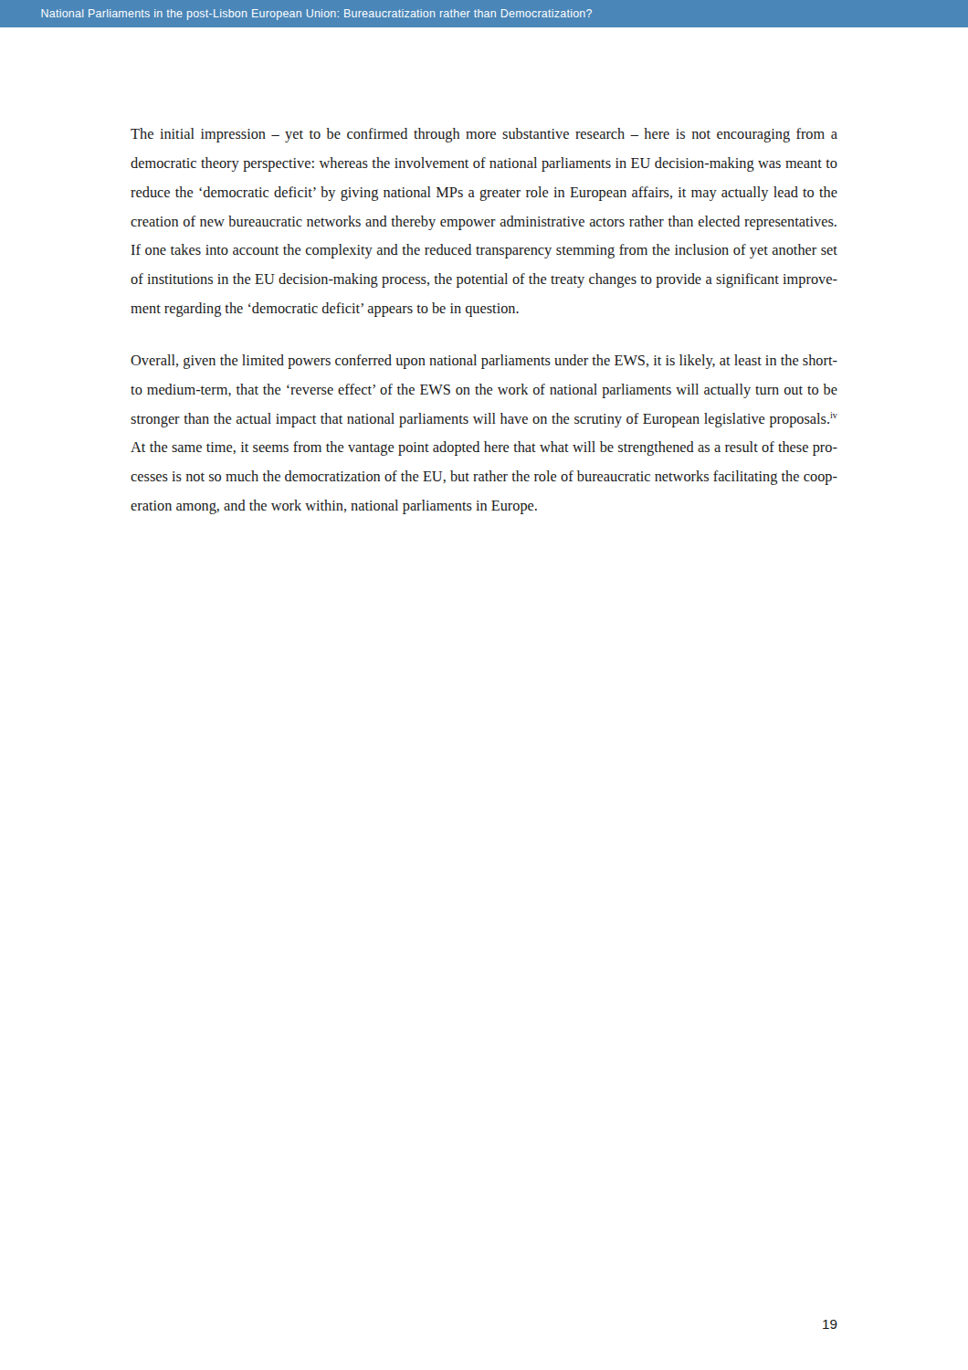National Parliaments in the post-Lisbon European Union: Bureaucratization rather than Democratization?
The initial impression – yet to be confirmed through more substantive research – here is not encouraging from a democratic theory perspective: whereas the involvement of national parliaments in EU decision-making was meant to reduce the ‘democratic deficit’ by giving national MPs a greater role in European affairs, it may actually lead to the creation of new bureaucratic networks and thereby empower administrative actors rather than elected representatives. If one takes into account the complexity and the reduced transparency stemming from the inclusion of yet another set of institutions in the EU decision-making process, the potential of the treaty changes to provide a significant improvement regarding the ‘democratic deficit’ appears to be in question.
Overall, given the limited powers conferred upon national parliaments under the EWS, it is likely, at least in the short- to medium-term, that the ‘reverse effect’ of the EWS on the work of national parliaments will actually turn out to be stronger than the actual impact that national parliaments will have on the scrutiny of European legislative proposals.iv At the same time, it seems from the vantage point adopted here that what will be strengthened as a result of these processes is not so much the democratization of the EU, but rather the role of bureaucratic networks facilitating the cooperation among, and the work within, national parliaments in Europe.
19